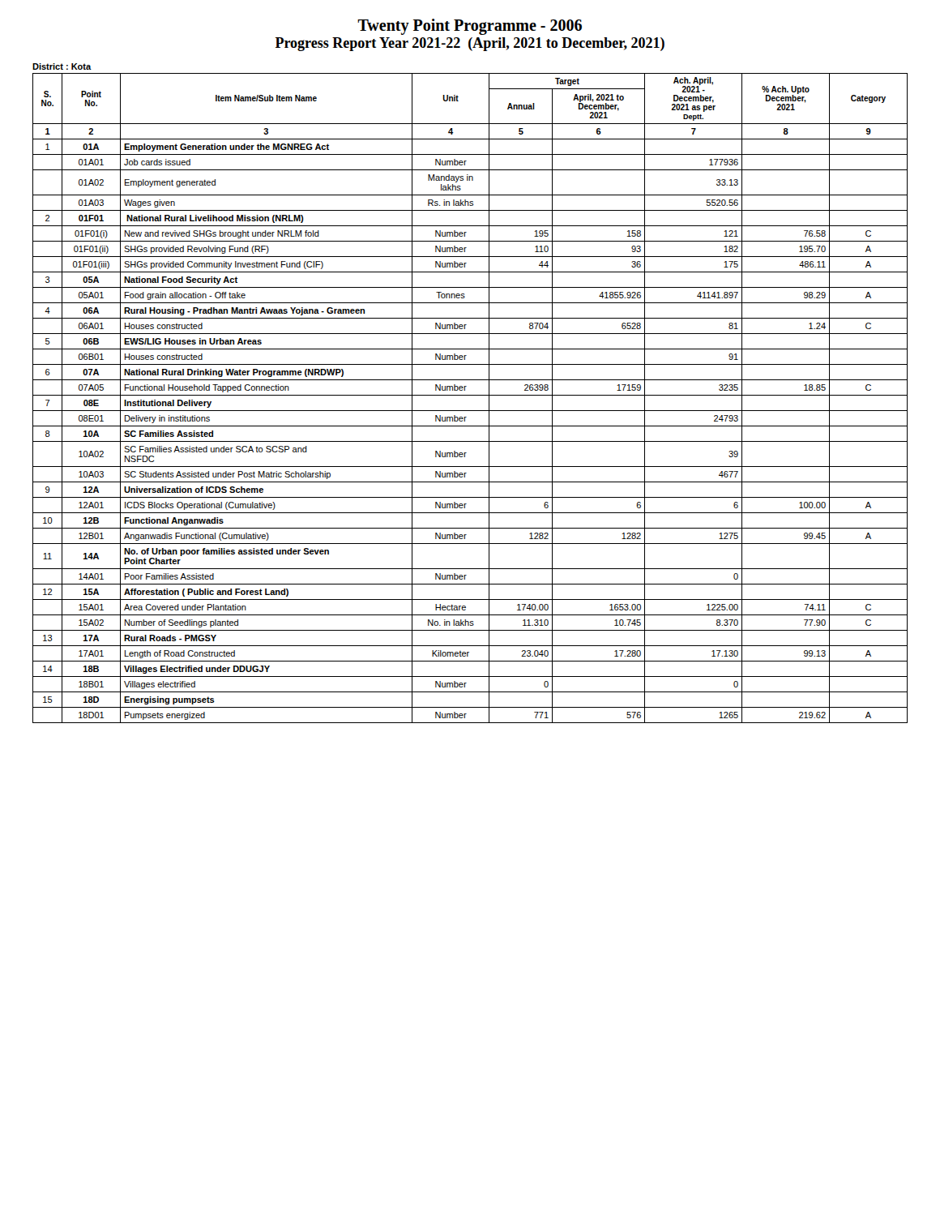Twenty Point Programme - 2006
Progress Report Year 2021-22 (April, 2021 to December, 2021)
District : Kota
| S. No. | Point No. | Item Name/Sub Item Name | Unit | Target | Ach. April, 2021 - December, 2021 as per Deptt. | % Ach. Upto December, 2021 | Category |
| --- | --- | --- | --- | --- | --- | --- | --- |
| Annual | April, 2021 to December, 2021 |
| 1 | 2 | 3 | 4 | 5 | 6 | 7 | 8 | 9 |
| 1 | 01A | Employment Generation under the MGNREG Act | | | | | | |
| | 01A01 | Job cards issued | Number | | | 177936 | | |
| | 01A02 | Employment generated | Mandays in lakhs | | | 33.13 | | |
| | 01A03 | Wages given | Rs. in lakhs | | | 5520.56 | | |
| 2 | 01F01 | National Rural Livelihood Mission (NRLM) | | | | | | |
| | 01F01(i) | New and revived SHGs brought under NRLM fold | Number | 195 | 158 | 121 | 76.58 | C |
| | 01F01(ii) | SHGs provided Revolving Fund (RF) | Number | 110 | 93 | 182 | 195.70 | A |
| | 01F01(iii) | SHGs provided Community Investment Fund (CIF) | Number | 44 | 36 | 175 | 486.11 | A |
| 3 | 05A | National Food Security Act | | | | | | |
| | 05A01 | Food grain allocation - Off take | Tonnes | | 41855.926 | 41141.897 | 98.29 | A |
| 4 | 06A | Rural Housing - Pradhan Mantri Awaas Yojana - Grameen | | | | | | |
| | 06A01 | Houses constructed | Number | 8704 | 6528 | 81 | 1.24 | C |
| 5 | 06B | EWS/LIG Houses in Urban Areas | | | | | | |
| | 06B01 | Houses constructed | Number | | | 91 | | |
| 6 | 07A | National Rural Drinking Water Programme (NRDWP) | | | | | | |
| | 07A05 | Functional Household Tapped Connection | Number | 26398 | 17159 | 3235 | 18.85 | C |
| 7 | 08E | Institutional Delivery | | | | | | |
| | 08E01 | Delivery in institutions | Number | | | 24793 | | |
| 8 | 10A | SC Families Assisted | | | | | | |
| | 10A02 | SC Families Assisted under SCA to SCSP and NSFDC | Number | | | 39 | | |
| | 10A03 | SC Students Assisted under Post Matric Scholarship | Number | | | 4677 | | |
| 9 | 12A | Universalization of ICDS Scheme | | | | | | |
| | 12A01 | ICDS Blocks Operational (Cumulative) | Number | 6 | 6 | 6 | 100.00 | A |
| 10 | 12B | Functional Anganwadis | | | | | | |
| | 12B01 | Anganwadis Functional (Cumulative) | Number | 1282 | 1282 | 1275 | 99.45 | A |
| 11 | 14A | No. of Urban poor families assisted under Seven Point Charter | | | | | | |
| | 14A01 | Poor Families Assisted | Number | | | 0 | | |
| 12 | 15A | Afforestation ( Public and Forest Land) | | | | | | |
| | 15A01 | Area Covered under Plantation | Hectare | 1740.00 | 1653.00 | 1225.00 | 74.11 | C |
| | 15A02 | Number of Seedlings planted | No. in lakhs | 11.310 | 10.745 | 8.370 | 77.90 | C |
| 13 | 17A | Rural Roads - PMGSY | | | | | | |
| | 17A01 | Length of Road Constructed | Kilometer | 23.040 | 17.280 | 17.130 | 99.13 | A |
| 14 | 18B | Villages Electrified under DDUGJY | | | | | | |
| | 18B01 | Villages electrified | Number | 0 | | 0 | | |
| 15 | 18D | Energising pumpsets | | | | | | |
| | 18D01 | Pumpsets energized | Number | 771 | 576 | 1265 | 219.62 | A |